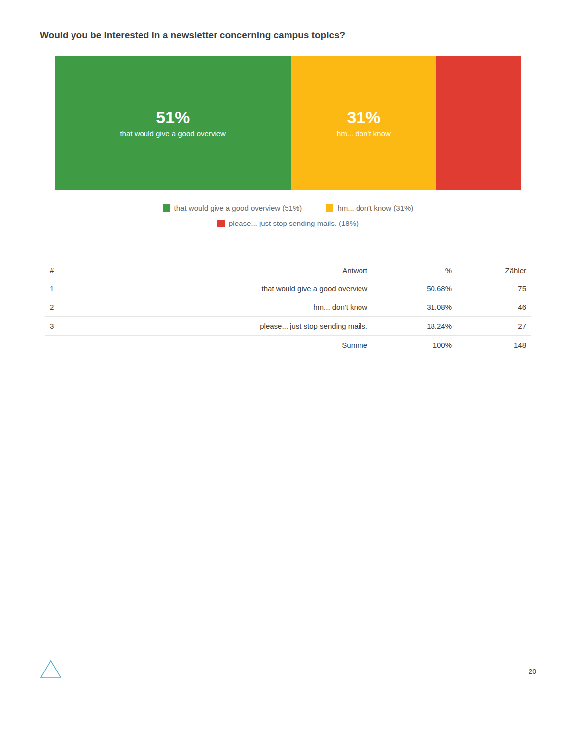Would you be interested in a newsletter concerning campus topics?
51% that would give a good overview
31% hm... don't know
that would give a good overview (51%) hm... don't know (31%)
please... just stop sending mails. (18%)
| # | Antwort | % | Zähler |
| --- | --- | --- | --- |
| 1 | that would give a good overview | 50.68% | 75 |
| 2 | hm... don't know | 31.08% | 46 |
| 3 | please... just stop sending mails. | 18.24% | 27 |
| | Summe | 100% | 148 |
20